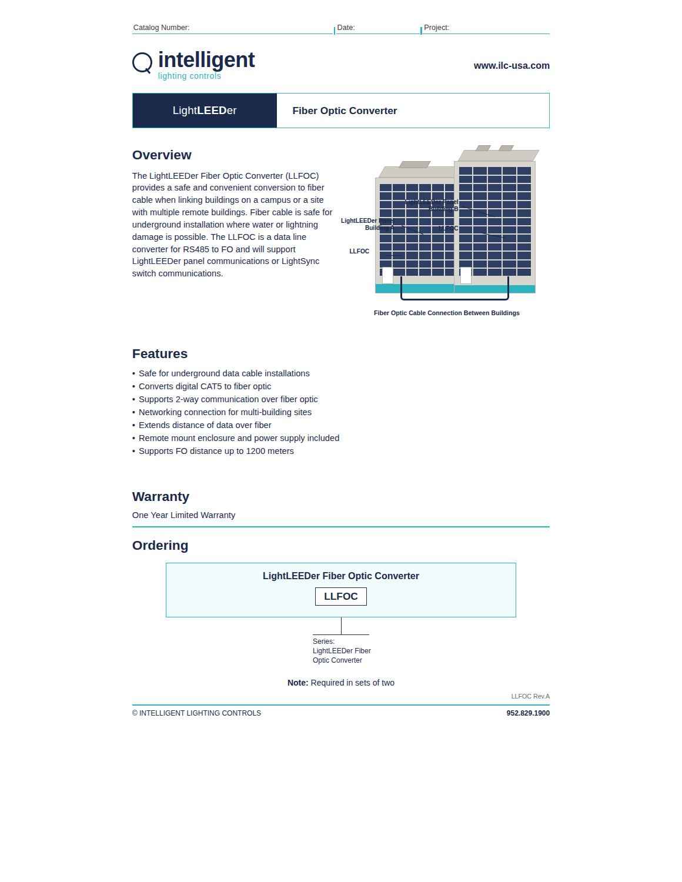Catalog Number:
Date:
Project:
intelligent
lighting controls
www.ilc-usa.com
LightLEEDer
Fiber Optic Converter
Overview
The LightLEEDer Fiber Optic Converter (LLFOC) provides a safe and convenient conversion to fiber cable when linking buildings on a campus or a site with multiple remote buildings. Fiber cable is safe for underground installation where water or lightning damage is possible. The LLFOC is a data line converter for RS485 to FO and will support LightLEEDer panel communications or LightSync switch communications.
LightLEEDer Panel
Building A
LLFOC
LightLEEDer Panel
Building B
LLFOC
Fiber Optic Cable Connection Between Buildings
Features
Safe for underground data cable installations
Converts digital CAT5 to fiber optic
Supports 2-way communication over fiber optic
Networking connection for multi-building sites
Extends distance of data over fiber
Remote mount enclosure and power supply included
Supports FO distance up to 1200 meters
Warranty
One Year Limited Warranty
Ordering
LightLEEDer Fiber Optic Converter
LLFOC
Series:
LightLEEDer Fiber
Optic Converter
Note: Required in sets of two
LLFOC Rev.A
© INTELLIGENT LIGHTING CONTROLS
952.829.1900